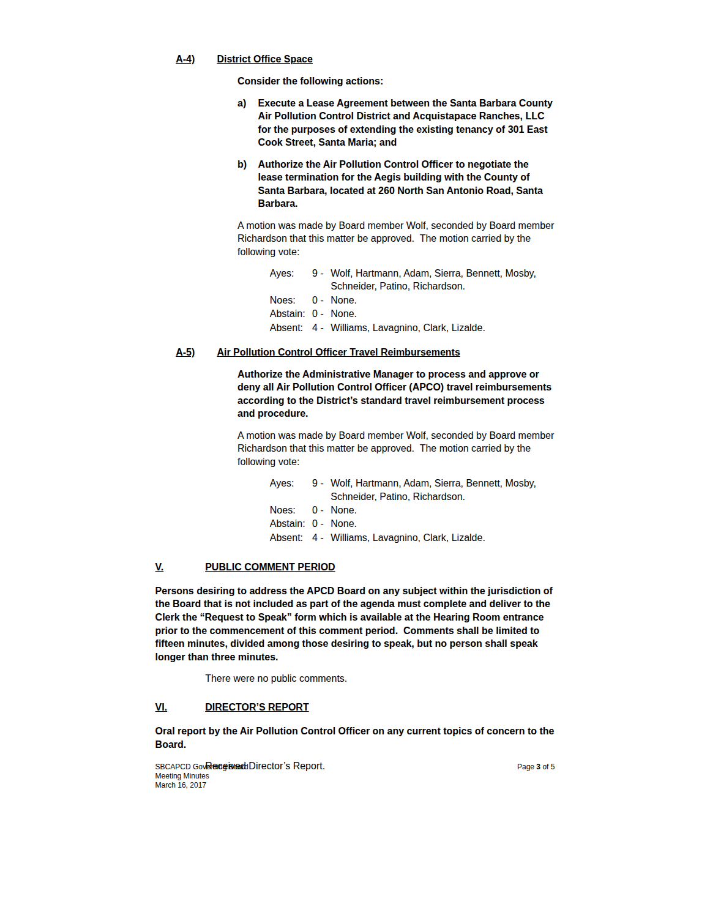A-4)
District Office Space
Consider the following actions:
a) Execute a Lease Agreement between the Santa Barbara County Air Pollution Control District and Acquistapace Ranches, LLC for the purposes of extending the existing tenancy of 301 East Cook Street, Santa Maria; and
b) Authorize the Air Pollution Control Officer to negotiate the lease termination for the Aegis building with the County of Santa Barbara, located at 260 North San Antonio Road, Santa Barbara.
A motion was made by Board member Wolf, seconded by Board member Richardson that this matter be approved. The motion carried by the following vote:
| Ayes: | 9 - | Wolf, Hartmann, Adam, Sierra, Bennett, Mosby, Schneider, Patino, Richardson. |
| Noes: | 0 - | None. |
| Abstain: | 0 - | None. |
| Absent: | 4 - | Williams, Lavagnino, Clark, Lizalde. |
A-5)
Air Pollution Control Officer Travel Reimbursements
Authorize the Administrative Manager to process and approve or deny all Air Pollution Control Officer (APCO) travel reimbursements according to the District’s standard travel reimbursement process and procedure.
A motion was made by Board member Wolf, seconded by Board member Richardson that this matter be approved. The motion carried by the following vote:
| Ayes: | 9 - | Wolf, Hartmann, Adam, Sierra, Bennett, Mosby, Schneider, Patino, Richardson. |
| Noes: | 0 - | None. |
| Abstain: | 0 - | None. |
| Absent: | 4 - | Williams, Lavagnino, Clark, Lizalde. |
V.
PUBLIC COMMENT PERIOD
Persons desiring to address the APCD Board on any subject within the jurisdiction of the Board that is not included as part of the agenda must complete and deliver to the Clerk the “Request to Speak” form which is available at the Hearing Room entrance prior to the commencement of this comment period. Comments shall be limited to fifteen minutes, divided among those desiring to speak, but no person shall speak longer than three minutes.
There were no public comments.
VI.
DIRECTOR’S REPORT
Oral report by the Air Pollution Control Officer on any current topics of concern to the Board.
Received Director’s Report.
Page 3 of 5
SBCAPCD Governing Board
Meeting Minutes
March 16, 2017